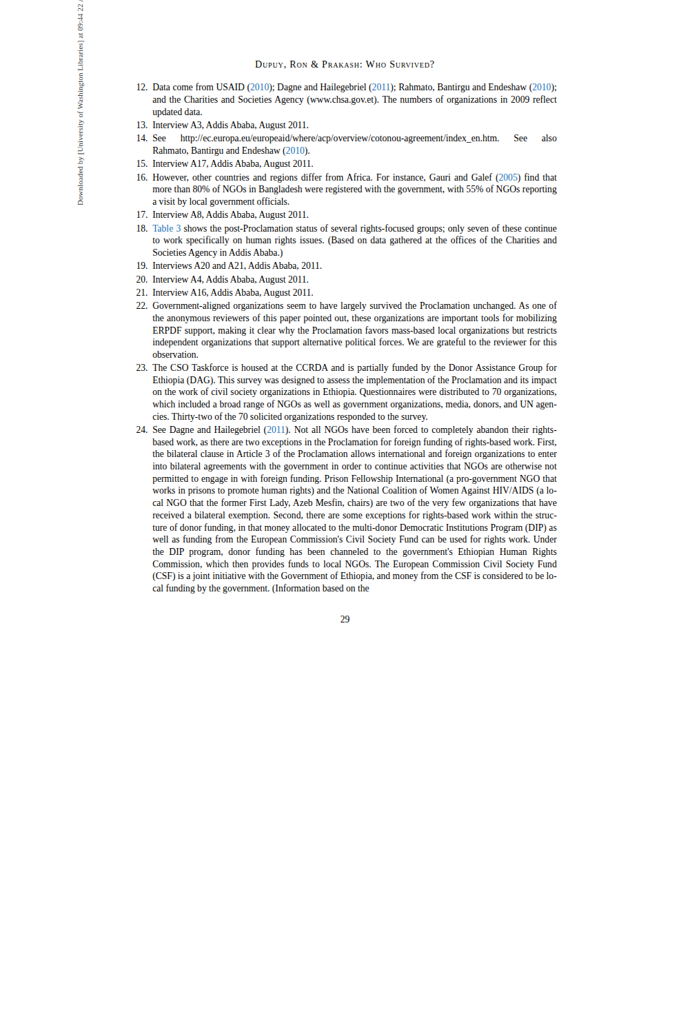Downloaded by [University of Washington Libraries] at 09:44 22 April 2014
Dupuy, Ron & Prakash: Who Survived?
12. Data come from USAID (2010); Dagne and Hailegebriel (2011); Rahmato, Bantirgu and Endeshaw (2010); and the Charities and Societies Agency (www.chsa.gov.et). The numbers of organizations in 2009 reflect updated data.
13. Interview A3, Addis Ababa, August 2011.
14. See http://ec.europa.eu/europeaid/where/acp/overview/cotonou-agreement/index_en.htm. See also Rahmato, Bantirgu and Endeshaw (2010).
15. Interview A17, Addis Ababa, August 2011.
16. However, other countries and regions differ from Africa. For instance, Gauri and Galef (2005) find that more than 80% of NGOs in Bangladesh were registered with the government, with 55% of NGOs reporting a visit by local government officials.
17. Interview A8, Addis Ababa, August 2011.
18. Table 3 shows the post-Proclamation status of several rights-focused groups; only seven of these continue to work specifically on human rights issues. (Based on data gathered at the offices of the Charities and Societies Agency in Addis Ababa.)
19. Interviews A20 and A21, Addis Ababa, 2011.
20. Interview A4, Addis Ababa, August 2011.
21. Interview A16, Addis Ababa, August 2011.
22. Government-aligned organizations seem to have largely survived the Proclamation unchanged. As one of the anonymous reviewers of this paper pointed out, these organizations are important tools for mobilizing ERPDF support, making it clear why the Proclamation favors mass-based local organizations but restricts independent organizations that support alternative political forces. We are grateful to the reviewer for this observation.
23. The CSO Taskforce is housed at the CCRDA and is partially funded by the Donor Assistance Group for Ethiopia (DAG). This survey was designed to assess the implementation of the Proclamation and its impact on the work of civil society organizations in Ethiopia. Questionnaires were distributed to 70 organizations, which included a broad range of NGOs as well as government organizations, media, donors, and UN agencies. Thirty-two of the 70 solicited organizations responded to the survey.
24. See Dagne and Hailegebriel (2011). Not all NGOs have been forced to completely abandon their rights-based work, as there are two exceptions in the Proclamation for foreign funding of rights-based work. First, the bilateral clause in Article 3 of the Proclamation allows international and foreign organizations to enter into bilateral agreements with the government in order to continue activities that NGOs are otherwise not permitted to engage in with foreign funding. Prison Fellowship International (a pro-government NGO that works in prisons to promote human rights) and the National Coalition of Women Against HIV/AIDS (a local NGO that the former First Lady, Azeb Mesfin, chairs) are two of the very few organizations that have received a bilateral exemption. Second, there are some exceptions for rights-based work within the structure of donor funding, in that money allocated to the multi-donor Democratic Institutions Program (DIP) as well as funding from the European Commission's Civil Society Fund can be used for rights work. Under the DIP program, donor funding has been channeled to the government's Ethiopian Human Rights Commission, which then provides funds to local NGOs. The European Commission Civil Society Fund (CSF) is a joint initiative with the Government of Ethiopia, and money from the CSF is considered to be local funding by the government. (Information based on the
29